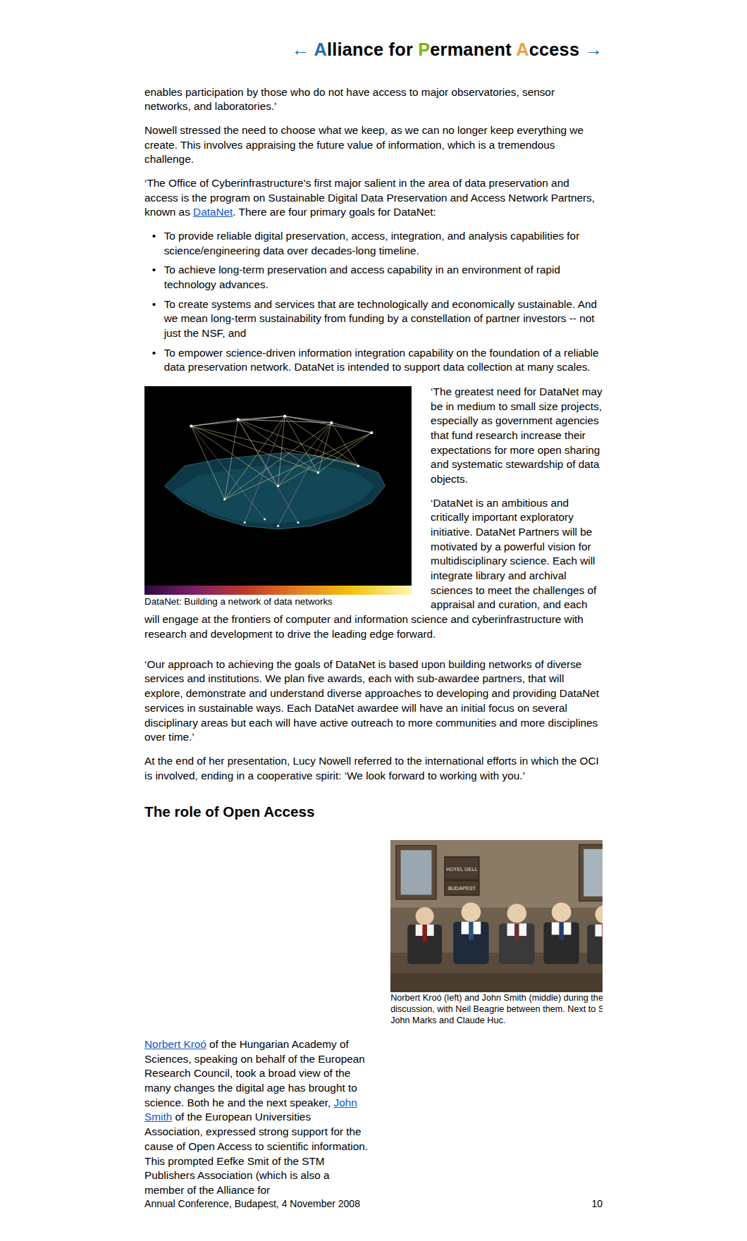← Alliance for Permanent Access →
enables participation by those who do not have access to major observatories, sensor networks, and laboratories.’
Nowell stressed the need to choose what we keep, as we can no longer keep everything we create. This involves appraising the future value of information, which is a tremendous challenge.
‘The Office of Cyberinfrastructure’s first major salient in the area of data preservation and access is the program on Sustainable Digital Data Preservation and Access Network Partners, known as DataNet. There are four primary goals for DataNet:
To provide reliable digital preservation, access, integration, and analysis capabilities for science/engineering data over decades-long timeline.
To achieve long-term preservation and access capability in an environment of rapid technology advances.
To create systems and services that are technologically and economically sustainable. And we mean long-term sustainability from funding by a constellation of partner investors -- not just the NSF, and
To empower science-driven information integration capability on the foundation of a reliable data preservation network. DataNet is intended to support data collection at many scales.
DataNet: Building a network of data networks
‘The greatest need for DataNet may be in medium to small size projects, especially as government agencies that fund research increase their expectations for more open sharing and systematic stewardship of data objects.
‘DataNet is an ambitious and critically important exploratory initiative. DataNet Partners will be motivated by a powerful vision for multidisciplinary science. Each will integrate library and archival sciences to meet the challenges of appraisal and curation, and each will engage at the frontiers of computer and information science and cyberinfrastructure with research and development to drive the leading edge forward.
‘Our approach to achieving the goals of DataNet is based upon building networks of diverse services and institutions. We plan five awards, each with sub-awardee partners, that will explore, demonstrate and understand diverse approaches to developing and providing DataNet services in sustainable ways. Each DataNet awardee will have an initial focus on several disciplinary areas but each will have active outreach to more communities and more disciplines over time.’
At the end of her presentation, Lucy Nowell referred to the international efforts in which the OCI is involved, ending in a cooperative spirit: ‘We look forward to working with you.’
The role of Open Access
HOTEL GELL BUDAPEST
Norbert Kroó (left) and John Smith (middle) during the panel discussion, with Neil Beagrie between them. Next to Smith John Marks and Claude Huc.
Norbert Kroó of the Hungarian Academy of Sciences, speaking on behalf of the European Research Council, took a broad view of the many changes the digital age has brought to science. Both he and the next speaker, John Smith of the European Universities Association, expressed strong support for the cause of Open Access to scientific information. This prompted Eefke Smit of the STM Publishers Association (which is also a member of the Alliance for
Annual Conference, Budapest, 4 November 2008 10